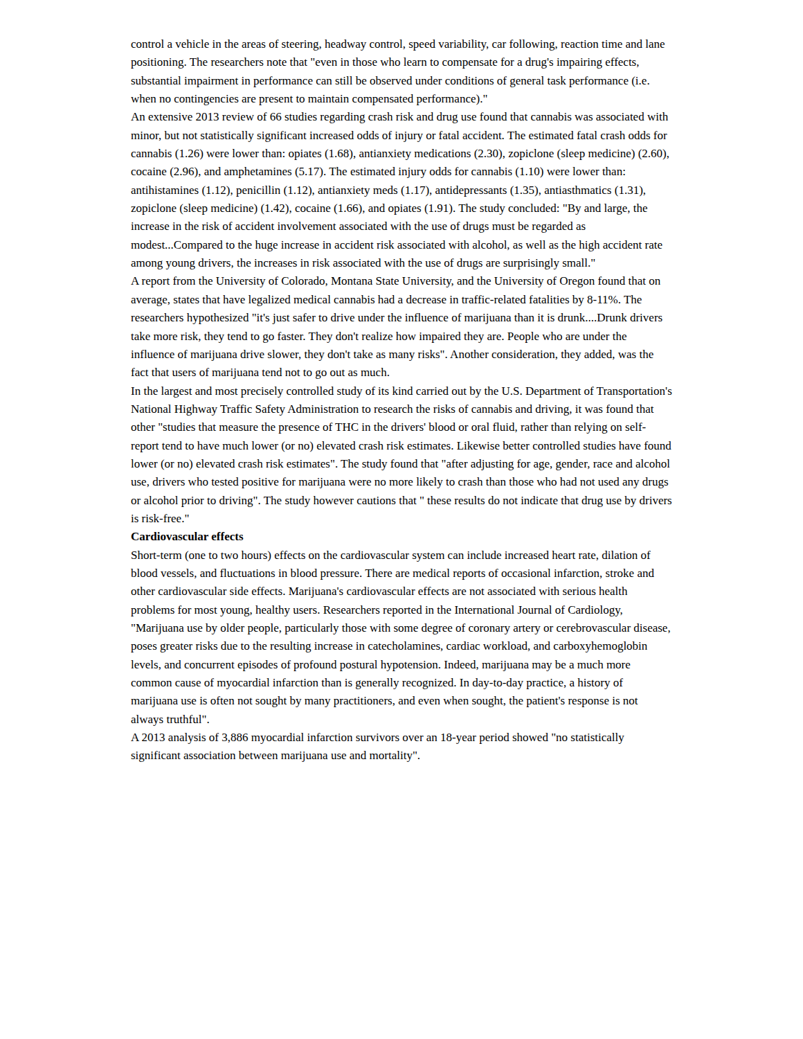control a vehicle in the areas of steering, headway control, speed variability, car following, reaction time and lane positioning. The researchers note that "even in those who learn to compensate for a drug's impairing effects, substantial impairment in performance can still be observed under conditions of general task performance (i.e. when no contingencies are present to maintain compensated performance)."
An extensive 2013 review of 66 studies regarding crash risk and drug use found that cannabis was associated with minor, but not statistically significant increased odds of injury or fatal accident. The estimated fatal crash odds for cannabis (1.26) were lower than: opiates (1.68), antianxiety medications (2.30), zopiclone (sleep medicine) (2.60), cocaine (2.96), and amphetamines (5.17). The estimated injury odds for cannabis (1.10) were lower than: antihistamines (1.12), penicillin (1.12), antianxiety meds (1.17), antidepressants (1.35), antiasthmatics (1.31), zopiclone (sleep medicine) (1.42), cocaine (1.66), and opiates (1.91). The study concluded: "By and large, the increase in the risk of accident involvement associated with the use of drugs must be regarded as modest...Compared to the huge increase in accident risk associated with alcohol, as well as the high accident rate among young drivers, the increases in risk associated with the use of drugs are surprisingly small."
A report from the University of Colorado, Montana State University, and the University of Oregon found that on average, states that have legalized medical cannabis had a decrease in traffic-related fatalities by 8-11%. The researchers hypothesized "it's just safer to drive under the influence of marijuana than it is drunk....Drunk drivers take more risk, they tend to go faster. They don't realize how impaired they are. People who are under the influence of marijuana drive slower, they don't take as many risks". Another consideration, they added, was the fact that users of marijuana tend not to go out as much.
In the largest and most precisely controlled study of its kind carried out by the U.S. Department of Transportation's National Highway Traffic Safety Administration to research the risks of cannabis and driving, it was found that other "studies that measure the presence of THC in the drivers' blood or oral fluid, rather than relying on self-report tend to have much lower (or no) elevated crash risk estimates. Likewise better controlled studies have found lower (or no) elevated crash risk estimates". The study found that "after adjusting for age, gender, race and alcohol use, drivers who tested positive for marijuana were no more likely to crash than those who had not used any drugs or alcohol prior to driving". The study however cautions that " these results do not indicate that drug use by drivers is risk-free."
Cardiovascular effects
Short-term (one to two hours) effects on the cardiovascular system can include increased heart rate, dilation of blood vessels, and fluctuations in blood pressure. There are medical reports of occasional infarction, stroke and other cardiovascular side effects. Marijuana's cardiovascular effects are not associated with serious health problems for most young, healthy users. Researchers reported in the International Journal of Cardiology, "Marijuana use by older people, particularly those with some degree of coronary artery or cerebrovascular disease, poses greater risks due to the resulting increase in catecholamines, cardiac workload, and carboxyhemoglobin levels, and concurrent episodes of profound postural hypotension. Indeed, marijuana may be a much more common cause of myocardial infarction than is generally recognized. In day-to-day practice, a history of marijuana use is often not sought by many practitioners, and even when sought, the patient's response is not always truthful".
A 2013 analysis of 3,886 myocardial infarction survivors over an 18-year period showed "no statistically significant association between marijuana use and mortality".